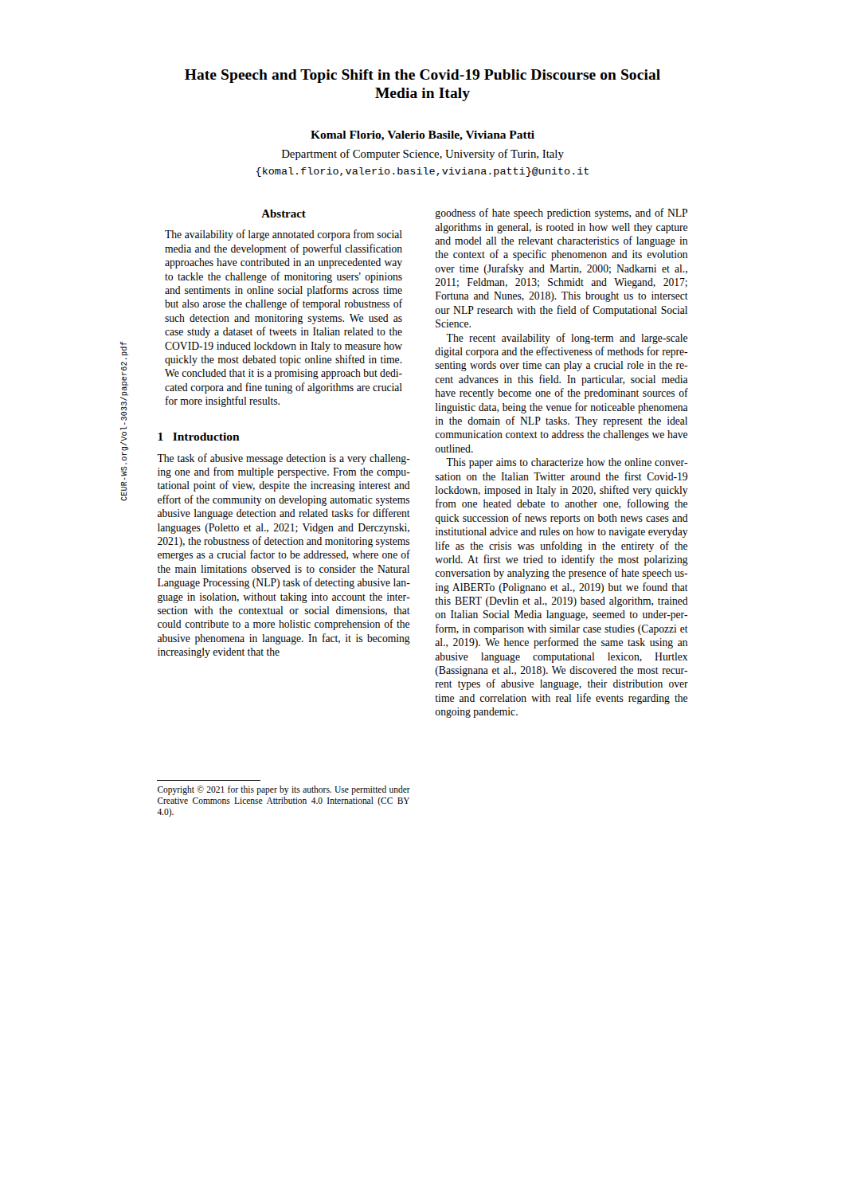CEUR-WS.org/Vol-3033/paper62.pdf
Hate Speech and Topic Shift in the Covid-19 Public Discourse on Social
Media in Italy
Komal Florio, Valerio Basile, Viviana Patti
Department of Computer Science, University of Turin, Italy
{komal.florio,valerio.basile,viviana.patti}@unito.it
Abstract
The availability of large annotated corpora from social media and the development of powerful classification approaches have contributed in an unprecedented way to tackle the challenge of monitoring users' opinions and sentiments in online social platforms across time but also arose the challenge of temporal robustness of such detection and monitoring systems. We used as case study a dataset of tweets in Italian related to the COVID-19 induced lockdown in Italy to measure how quickly the most debated topic online shifted in time. We concluded that it is a promising approach but dedicated corpora and fine tuning of algorithms are crucial for more insightful results.
1 Introduction
The task of abusive message detection is a very challenging one and from multiple perspective. From the computational point of view, despite the increasing interest and effort of the community on developing automatic systems abusive language detection and related tasks for different languages (Poletto et al., 2021; Vidgen and Derczynski, 2021), the robustness of detection and monitoring systems emerges as a crucial factor to be addressed, where one of the main limitations observed is to consider the Natural Language Processing (NLP) task of detecting abusive language in isolation, without taking into account the intersection with the contextual or social dimensions, that could contribute to a more holistic comprehension of the abusive phenomena in language. In fact, it is becoming increasingly evident that the
Copyright © 2021 for this paper by its authors. Use permitted under Creative Commons License Attribution 4.0 International (CC BY 4.0).
goodness of hate speech prediction systems, and of NLP algorithms in general, is rooted in how well they capture and model all the relevant characteristics of language in the context of a specific phenomenon and its evolution over time (Jurafsky and Martin, 2000; Nadkarni et al., 2011; Feldman, 2013; Schmidt and Wiegand, 2017; Fortuna and Nunes, 2018). This brought us to intersect our NLP research with the field of Computational Social Science.
The recent availability of long-term and large-scale digital corpora and the effectiveness of methods for representing words over time can play a crucial role in the recent advances in this field. In particular, social media have recently become one of the predominant sources of linguistic data, being the venue for noticeable phenomena in the domain of NLP tasks. They represent the ideal communication context to address the challenges we have outlined.
This paper aims to characterize how the online conversation on the Italian Twitter around the first Covid-19 lockdown, imposed in Italy in 2020, shifted very quickly from one heated debate to another one, following the quick succession of news reports on both news cases and institutional advice and rules on how to navigate everyday life as the crisis was unfolding in the entirety of the world. At first we tried to identify the most polarizing conversation by analyzing the presence of hate speech using AlBERTo (Polignano et al., 2019) but we found that this BERT (Devlin et al., 2019) based algorithm, trained on Italian Social Media language, seemed to under-perform, in comparison with similar case studies (Capozzi et al., 2019). We hence performed the same task using an abusive language computational lexicon, Hurtlex (Bassignana et al., 2018). We discovered the most recurrent types of abusive language, their distribution over time and correlation with real life events regarding the ongoing pandemic.